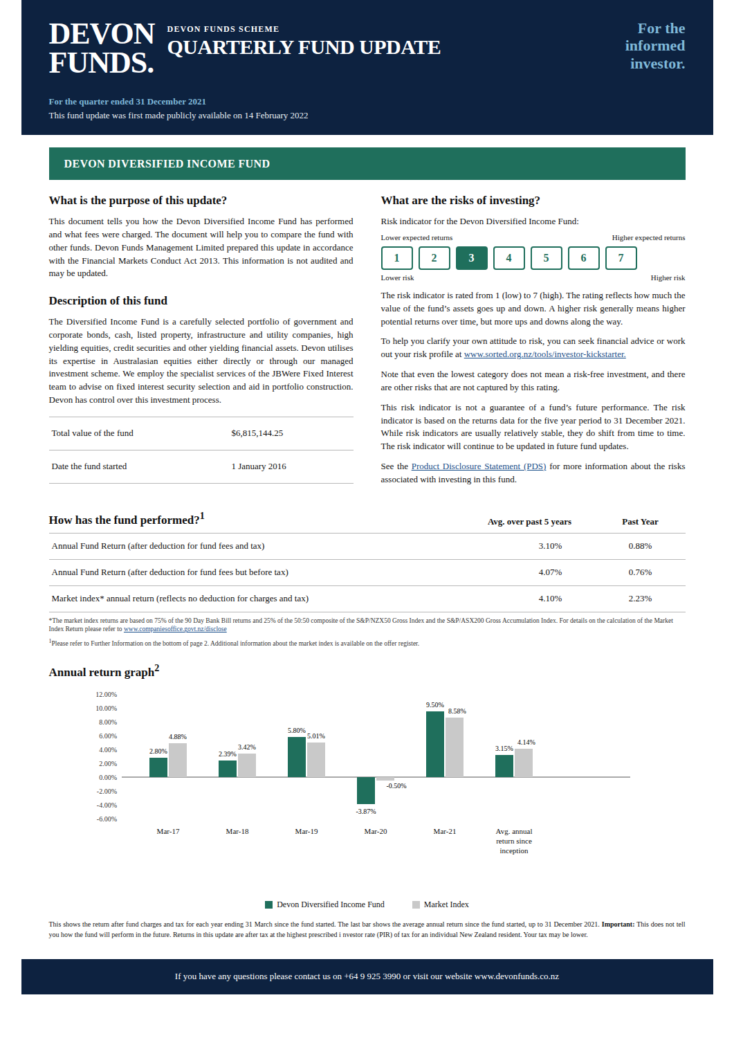DEVON FUNDS.
DEVON FUNDS SCHEME
QUARTERLY FUND UPDATE
For the
informed
investor.
For the quarter ended 31 December 2021
This fund update was first made publicly available on 14 February 2022
DEVON DIVERSIFIED INCOME FUND
What is the purpose of this update?
This document tells you how the Devon Diversified Income Fund has performed and what fees were charged. The document will help you to compare the fund with other funds. Devon Funds Management Limited prepared this update in accordance with the Financial Markets Conduct Act 2013. This information is not audited and may be updated.
Description of this fund
The Diversified Income Fund is a carefully selected portfolio of government and corporate bonds, cash, listed property, infrastructure and utility companies, high yielding equities, credit securities and other yielding financial assets. Devon utilises its expertise in Australasian equities either directly or through our managed investment scheme. We employ the specialist services of the JBWere Fixed Interest team to advise on fixed interest security selection and aid in portfolio construction. Devon has control over this investment process.
| Total value of the fund | $6,815,144.25 |
| Date the fund started | 1 January 2016 |
What are the risks of investing?
Risk indicator for the Devon Diversified Income Fund:
Lower expected returns Higher expected returns
1
2
3
4
5
6
7
Lower risk Higher risk
The risk indicator is rated from 1 (low) to 7 (high). The rating reflects how much the value of the fund’s assets goes up and down. A higher risk generally means higher potential returns over time, but more ups and downs along the way.
To help you clarify your own attitude to risk, you can seek financial advice or work out your risk profile at www.sorted.org.nz/tools/investor-kickstarter.
Note that even the lowest category does not mean a risk-free investment, and there are other risks that are not captured by this rating.
This risk indicator is not a guarantee of a fund’s future performance. The risk indicator is based on the returns data for the five year period to 31 December 2021. While risk indicators are usually relatively stable, they do shift from time to time. The risk indicator will continue to be updated in future fund updates.
See the Product Disclosure Statement (PDS) for more information about the risks associated with investing in this fund.
How has the fund performed?1
Avg. over past 5 years Past Year
| Annual Fund Return (after deduction for fund fees and tax) | 3.10% | 0.88% |
| Annual Fund Return (after deduction for fund fees but before tax) | 4.07% | 0.76% |
| Market index* annual return (reflects no deduction for charges and tax) | 4.10% | 2.23% |
*The market index returns are based on 75% of the 90 Day Bank Bill returns and 25% of the 50:50 composite of the S&P/NZX50 Gross Index and the S&P/ASX200 Gross Accumulation Index. For details on the calculation of the Market Index Return please refer to www.companiesoffice.govt.nz/disclose
1Please refer to Further Information on the bottom of page 2. Additional information about the market index is available on the offer register.
Annual return graph2
12.00% 10.00% 8.00% 6.00% 4.00% 2.00% 0.00% -2.00% -4.00% -6.00% 2.80% 4.88% 2.39% 3.42% 5.80% 5.01% -3.87% -0.50% 9.50% 8.58% 3.15% 4.14% Mar-17 Mar-18 Mar-19 Mar-20 Mar-21 Avg. annual return since inception
Devon Diversified Income Fund Market Index
This shows the return after fund charges and tax for each year ending 31 March since the fund started. The last bar shows the average annual return since the fund started, up to 31 December 2021. Important: This does not tell you how the fund will perform in the future. Returns in this update are after tax at the highest prescribed i nvestor rate (PIR) of tax for an individual New Zealand resident. Your tax may be lower.
If you have any questions please contact us on +64 9 925 3990 or visit our website www.devonfunds.co.nz